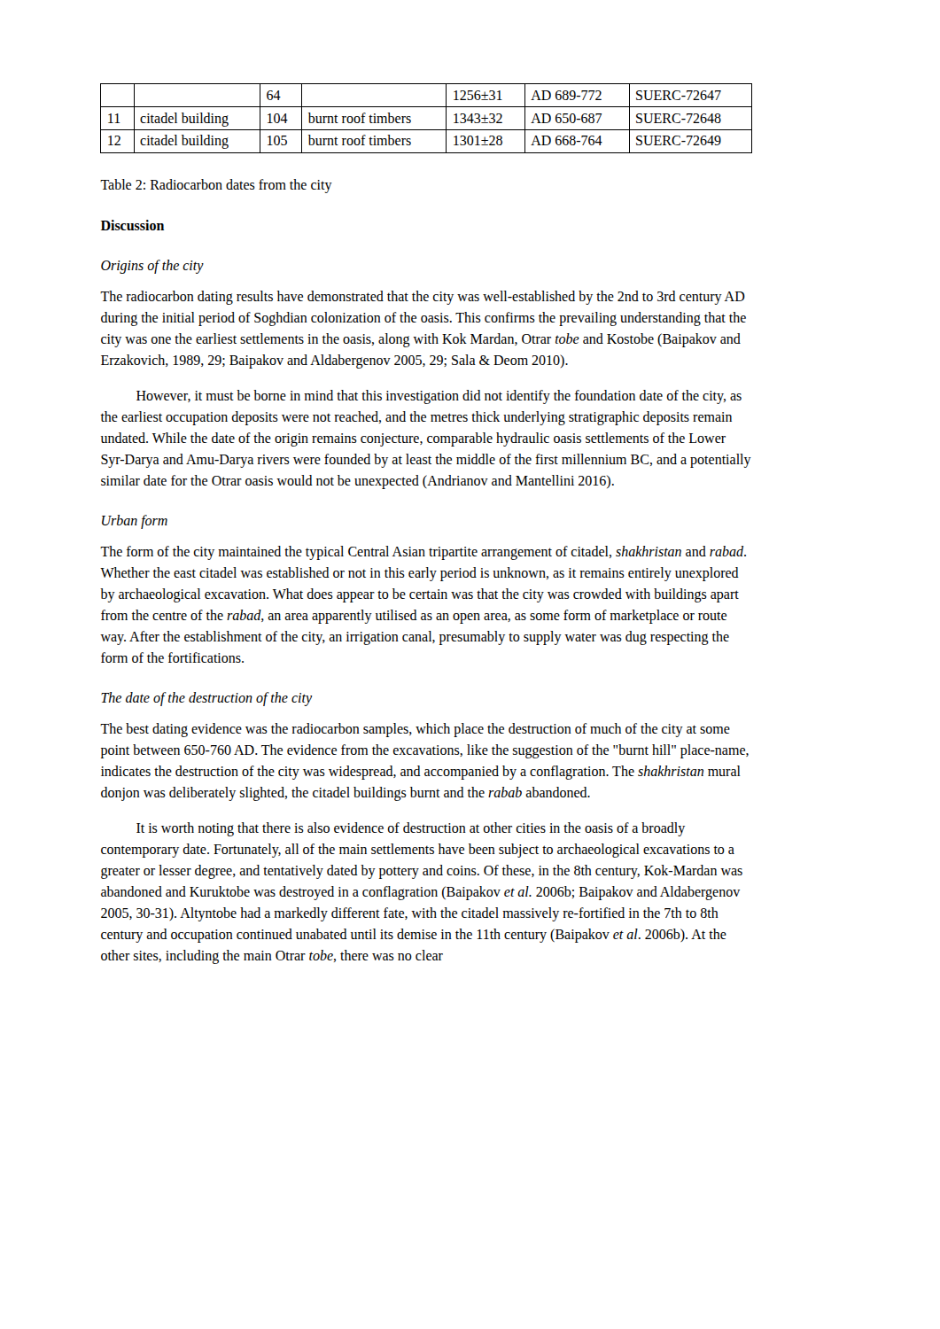| | | 64 | | 1256±31 | AD 689-772 | SUERC-72647 |
| 11 | citadel building | 104 | burnt roof timbers | 1343±32 | AD 650-687 | SUERC-72648 |
| 12 | citadel building | 105 | burnt roof timbers | 1301±28 | AD 668-764 | SUERC-72649 |
Table 2: Radiocarbon dates from the city
Discussion
Origins of the city
The radiocarbon dating results have demonstrated that the city was well-established by the 2nd to 3rd century AD during the initial period of Soghdian colonization of the oasis. This confirms the prevailing understanding that the city was one the earliest settlements in the oasis, along with Kok Mardan, Otrar tobe and Kostobe (Baipakov and Erzakovich, 1989, 29; Baipakov and Aldabergenov 2005, 29; Sala & Deom 2010).
However, it must be borne in mind that this investigation did not identify the foundation date of the city, as the earliest occupation deposits were not reached, and the metres thick underlying stratigraphic deposits remain undated. While the date of the origin remains conjecture, comparable hydraulic oasis settlements of the Lower Syr-Darya and Amu-Darya rivers were founded by at least the middle of the first millennium BC, and a potentially similar date for the Otrar oasis would not be unexpected (Andrianov and Mantellini 2016).
Urban form
The form of the city maintained the typical Central Asian tripartite arrangement of citadel, shakhristan and rabad. Whether the east citadel was established or not in this early period is unknown, as it remains entirely unexplored by archaeological excavation. What does appear to be certain was that the city was crowded with buildings apart from the centre of the rabad, an area apparently utilised as an open area, as some form of marketplace or route way. After the establishment of the city, an irrigation canal, presumably to supply water was dug respecting the form of the fortifications.
The date of the destruction of the city
The best dating evidence was the radiocarbon samples, which place the destruction of much of the city at some point between 650-760 AD. The evidence from the excavations, like the suggestion of the "burnt hill" place-name, indicates the destruction of the city was widespread, and accompanied by a conflagration. The shakhristan mural donjon was deliberately slighted, the citadel buildings burnt and the rabab abandoned.
It is worth noting that there is also evidence of destruction at other cities in the oasis of a broadly contemporary date. Fortunately, all of the main settlements have been subject to archaeological excavations to a greater or lesser degree, and tentatively dated by pottery and coins. Of these, in the 8th century, Kok-Mardan was abandoned and Kuruktobe was destroyed in a conflagration (Baipakov et al. 2006b; Baipakov and Aldabergenov 2005, 30-31). Altyntobe had a markedly different fate, with the citadel massively re-fortified in the 7th to 8th century and occupation continued unabated until its demise in the 11th century (Baipakov et al. 2006b). At the other sites, including the main Otrar tobe, there was no clear